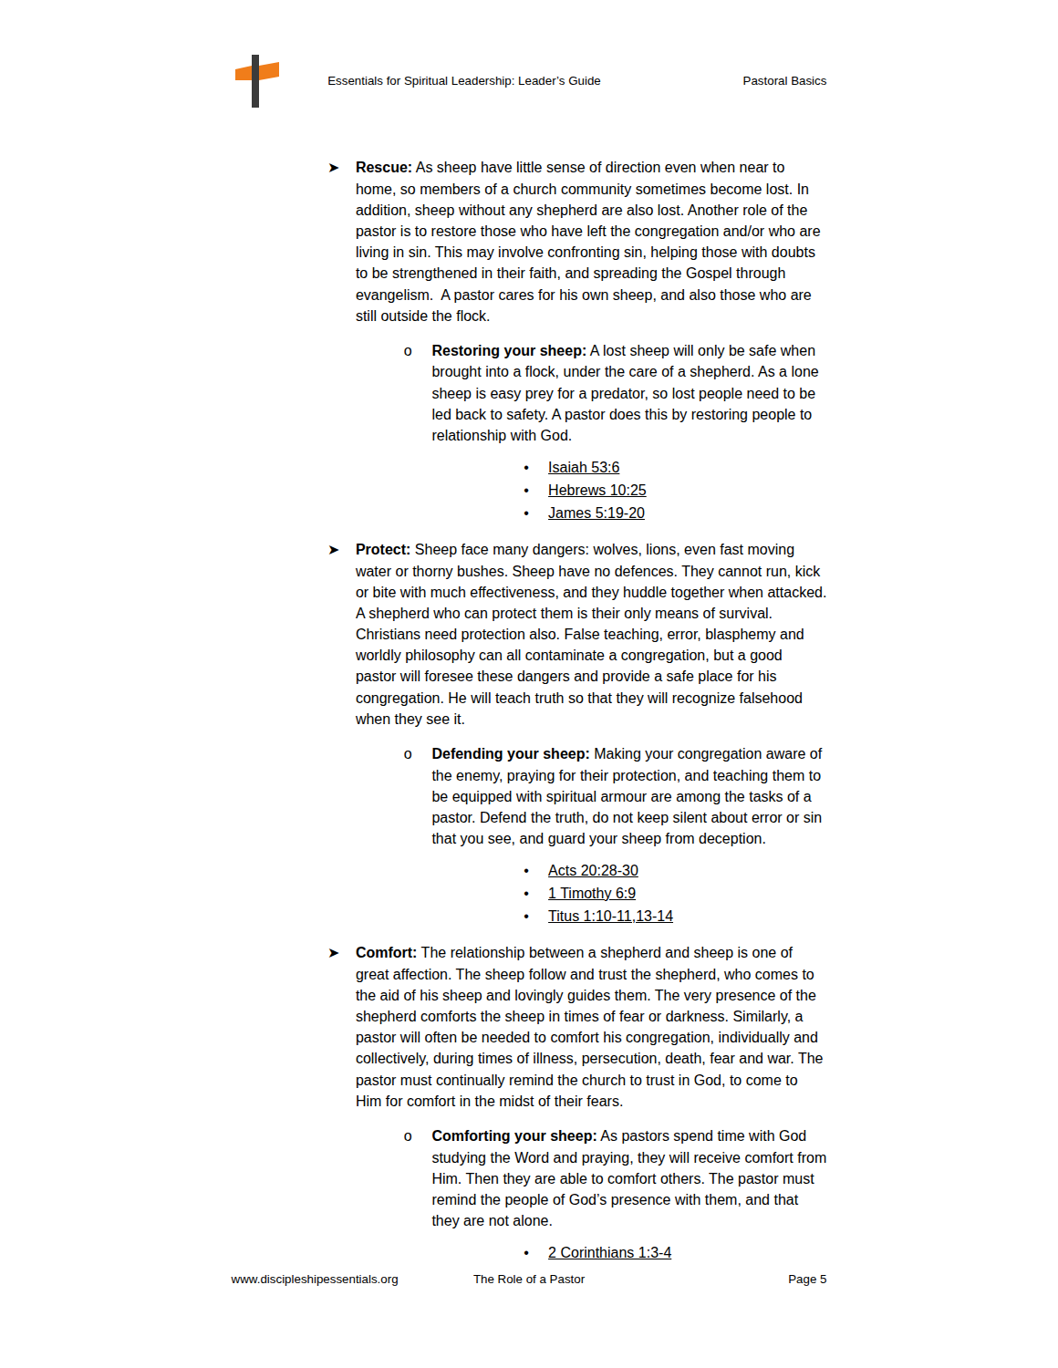Essentials for Spiritual Leadership: Leader’s Guide
Pastoral Basics
➤ Rescue: As sheep have little sense of direction even when near to home, so members of a church community sometimes become lost. In addition, sheep without any shepherd are also lost. Another role of the pastor is to restore those who have left the congregation and/or who are living in sin. This may involve confronting sin, helping those with doubts to be strengthened in their faith, and spreading the Gospel through evangelism. A pastor cares for his own sheep, and also those who are still outside the flock.
o Restoring your sheep: A lost sheep will only be safe when brought into a flock, under the care of a shepherd. As a lone sheep is easy prey for a predator, so lost people need to be led back to safety. A pastor does this by restoring people to relationship with God.
•Isaiah 53:6
•Hebrews 10:25
•James 5:19-20
➤ Protect: Sheep face many dangers: wolves, lions, even fast moving water or thorny bushes. Sheep have no defences. They cannot run, kick or bite with much effectiveness, and they huddle together when attacked. A shepherd who can protect them is their only means of survival. Christians need protection also. False teaching, error, blasphemy and worldly philosophy can all contaminate a congregation, but a good pastor will foresee these dangers and provide a safe place for his congregation. He will teach truth so that they will recognize falsehood when they see it.
o Defending your sheep: Making your congregation aware of the enemy, praying for their protection, and teaching them to be equipped with spiritual armour are among the tasks of a pastor. Defend the truth, do not keep silent about error or sin that you see, and guard your sheep from deception.
•Acts 20:28-30
•1 Timothy 6:9
•Titus 1:10-11,13-14
➤ Comfort: The relationship between a shepherd and sheep is one of great affection. The sheep follow and trust the shepherd, who comes to the aid of his sheep and lovingly guides them. The very presence of the shepherd comforts the sheep in times of fear or darkness. Similarly, a pastor will often be needed to comfort his congregation, individually and collectively, during times of illness, persecution, death, fear and war. The pastor must continually remind the church to trust in God, to come to Him for comfort in the midst of their fears.
o Comforting your sheep: As pastors spend time with God studying the Word and praying, they will receive comfort from Him. Then they are able to comfort others. The pastor must remind the people of God’s presence with them, and that they are not alone.
•2 Corinthians 1:3-4
www.discipleshipessentials.org
The Role of a Pastor
Page 5